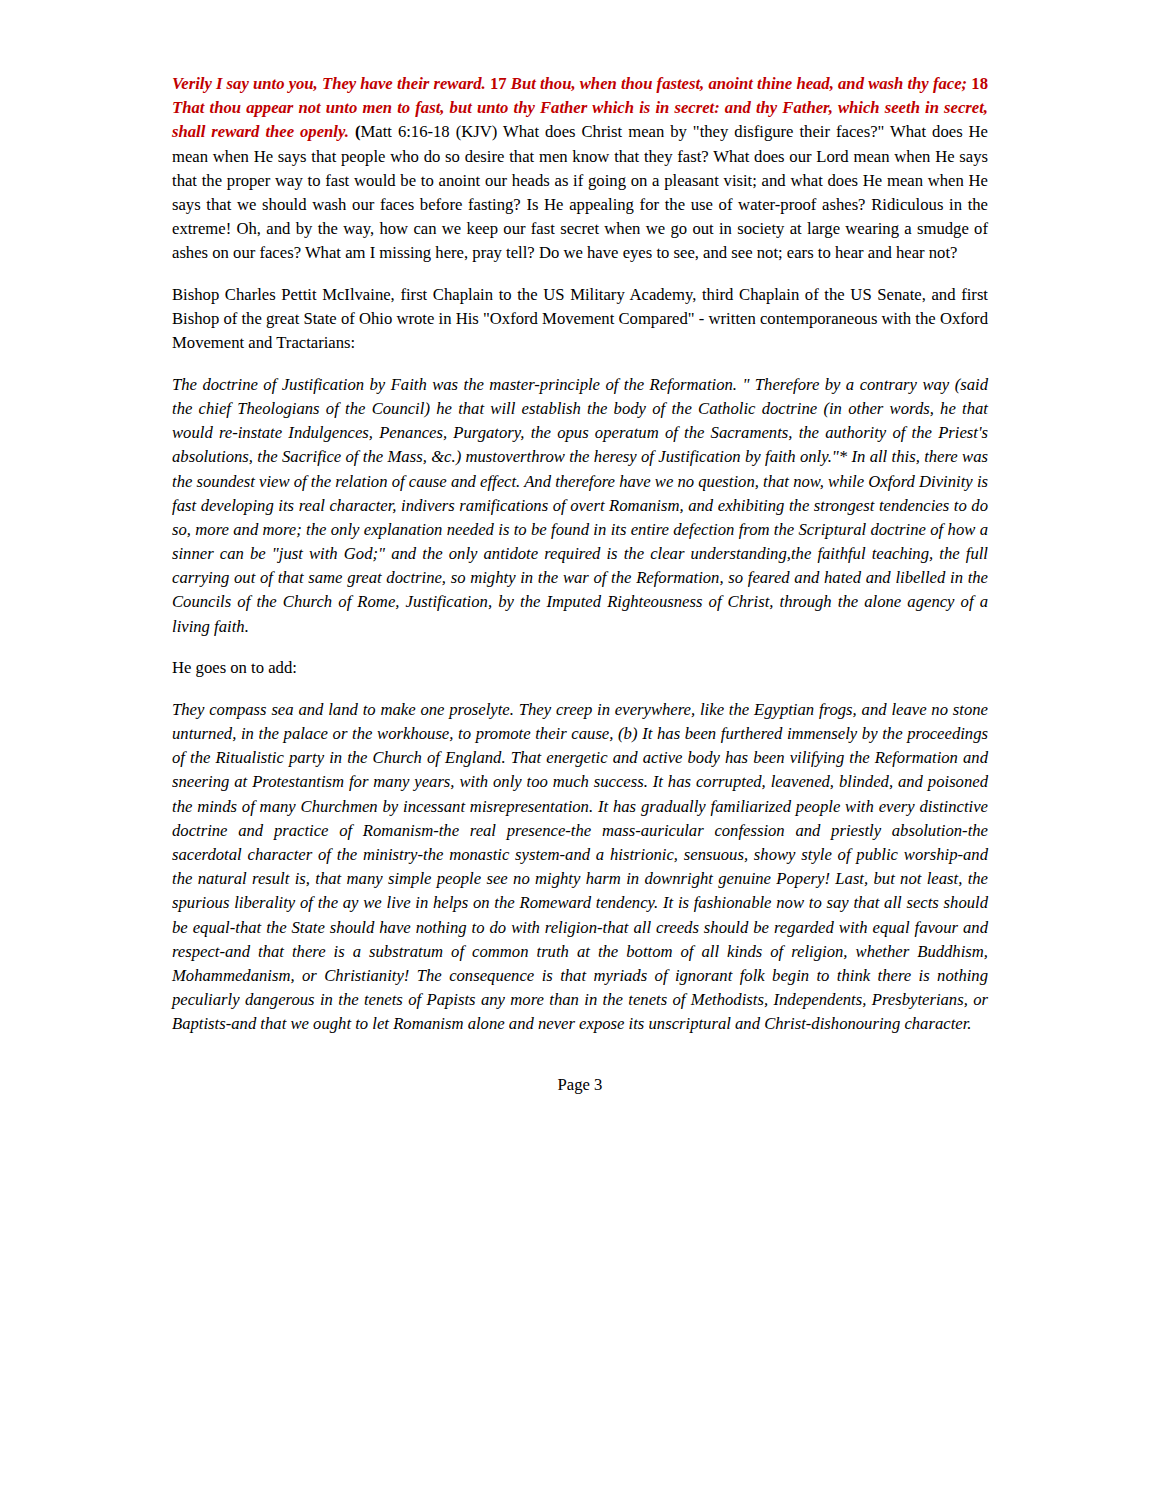Verily I say unto you, They have their reward. 17 But thou, when thou fastest, anoint thine head, and wash thy face; 18 That thou appear not unto men to fast, but unto thy Father which is in secret: and thy Father, which seeth in secret, shall reward thee openly. (Matt 6:16-18 (KJV) What does Christ mean by "they disfigure their faces?" What does He mean when He says that people who do so desire that men know that they fast? What does our Lord mean when He says that the proper way to fast would be to anoint our heads as if going on a pleasant visit; and what does He mean when He says that we should wash our faces before fasting? Is He appealing for the use of water-proof ashes? Ridiculous in the extreme! Oh, and by the way, how can we keep our fast secret when we go out in society at large wearing a smudge of ashes on our faces? What am I missing here, pray tell? Do we have eyes to see, and see not; ears to hear and hear not?
Bishop Charles Pettit McIlvaine, first Chaplain to the US Military Academy, third Chaplain of the US Senate, and first Bishop of the great State of Ohio wrote in His "Oxford Movement Compared" - written contemporaneous with the Oxford Movement and Tractarians:
The doctrine of Justification by Faith was the master-principle of the Reformation. " Therefore by a contrary way (said the chief Theologians of the Council) he that will establish the body of the Catholic doctrine (in other words, he that would re-instate Indulgences, Penances, Purgatory, the opus operatum of the Sacraments, the authority of the Priest's absolutions, the Sacrifice of the Mass, &c.) mustoverthrow the heresy of Justification by faith only."* In all this, there was the soundest view of the relation of cause and effect. And therefore have we no question, that now, while Oxford Divinity is fast developing its real character, indivers ramifications of overt Romanism, and exhibiting the strongest tendencies to do so, more and more; the only explanation needed is to be found in its entire defection from the Scriptural doctrine of how a sinner can be "just with God;" and the only antidote required is the clear understanding,the faithful teaching, the full carrying out of that same great doctrine, so mighty in the war of the Reformation, so feared and hated and libelled in the Councils of the Church of Rome, Justification, by the Imputed Righteousness of Christ, through the alone agency of a living faith.
He goes on to add:
They compass sea and land to make one proselyte. They creep in everywhere, like the Egyptian frogs, and leave no stone unturned, in the palace or the workhouse, to promote their cause, (b) It has been furthered immensely by the proceedings of the Ritualistic party in the Church of England. That energetic and active body has been vilifying the Reformation and sneering at Protestantism for many years, with only too much success. It has corrupted, leavened, blinded, and poisoned the minds of many Churchmen by incessant misrepresentation. It has gradually familiarized people with every distinctive doctrine and practice of Romanism-the real presence-the mass-auricular confession and priestly absolution-the sacerdotal character of the ministry-the monastic system-and a histrionic, sensuous, showy style of public worship-and the natural result is, that many simple people see no mighty harm in downright genuine Popery! Last, but not least, the spurious liberality of the ay we live in helps on the Romeward tendency. It is fashionable now to say that all sects should be equal-that the State should have nothing to do with religion-that all creeds should be regarded with equal favour and respect-and that there is a substratum of common truth at the bottom of all kinds of religion, whether Buddhism, Mohammedanism, or Christianity! The consequence is that myriads of ignorant folk begin to think there is nothing peculiarly dangerous in the tenets of Papists any more than in the tenets of Methodists, Independents, Presbyterians, or Baptists-and that we ought to let Romanism alone and never expose its unscriptural and Christ-dishonouring character.
Page 3